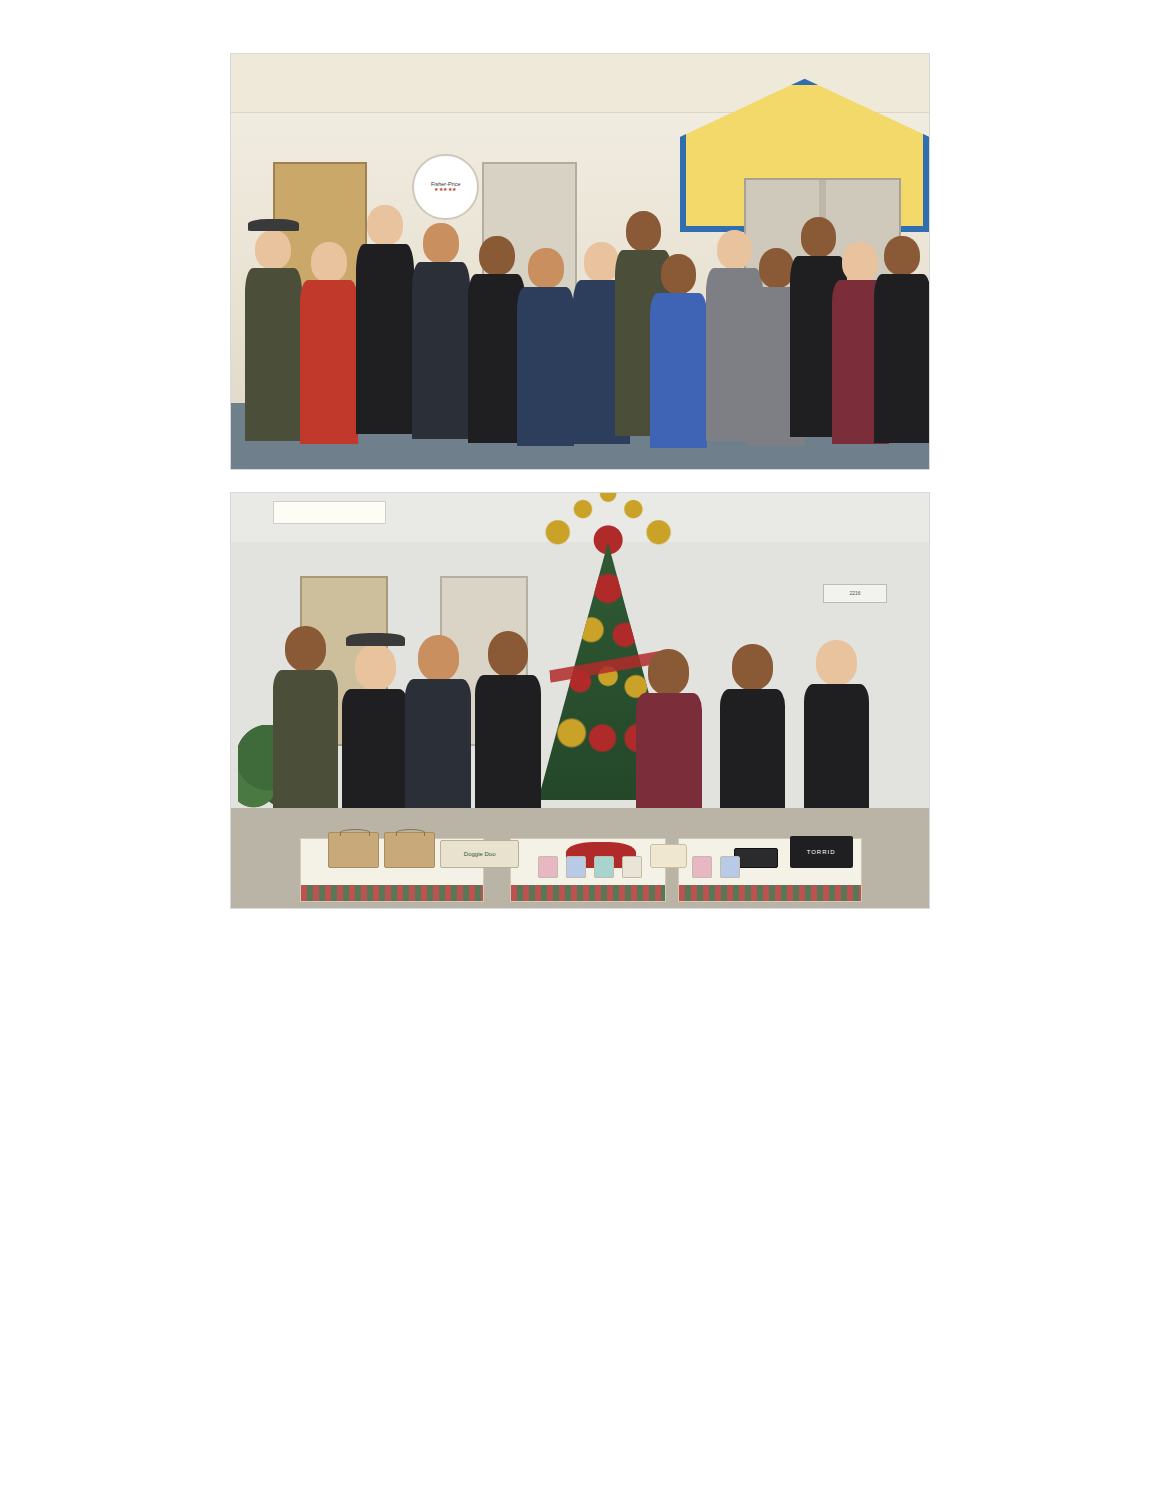Photographs of a holiday donation delivery
Fisher-Price ★★★★★
2216
Doggie Doo
TORRID